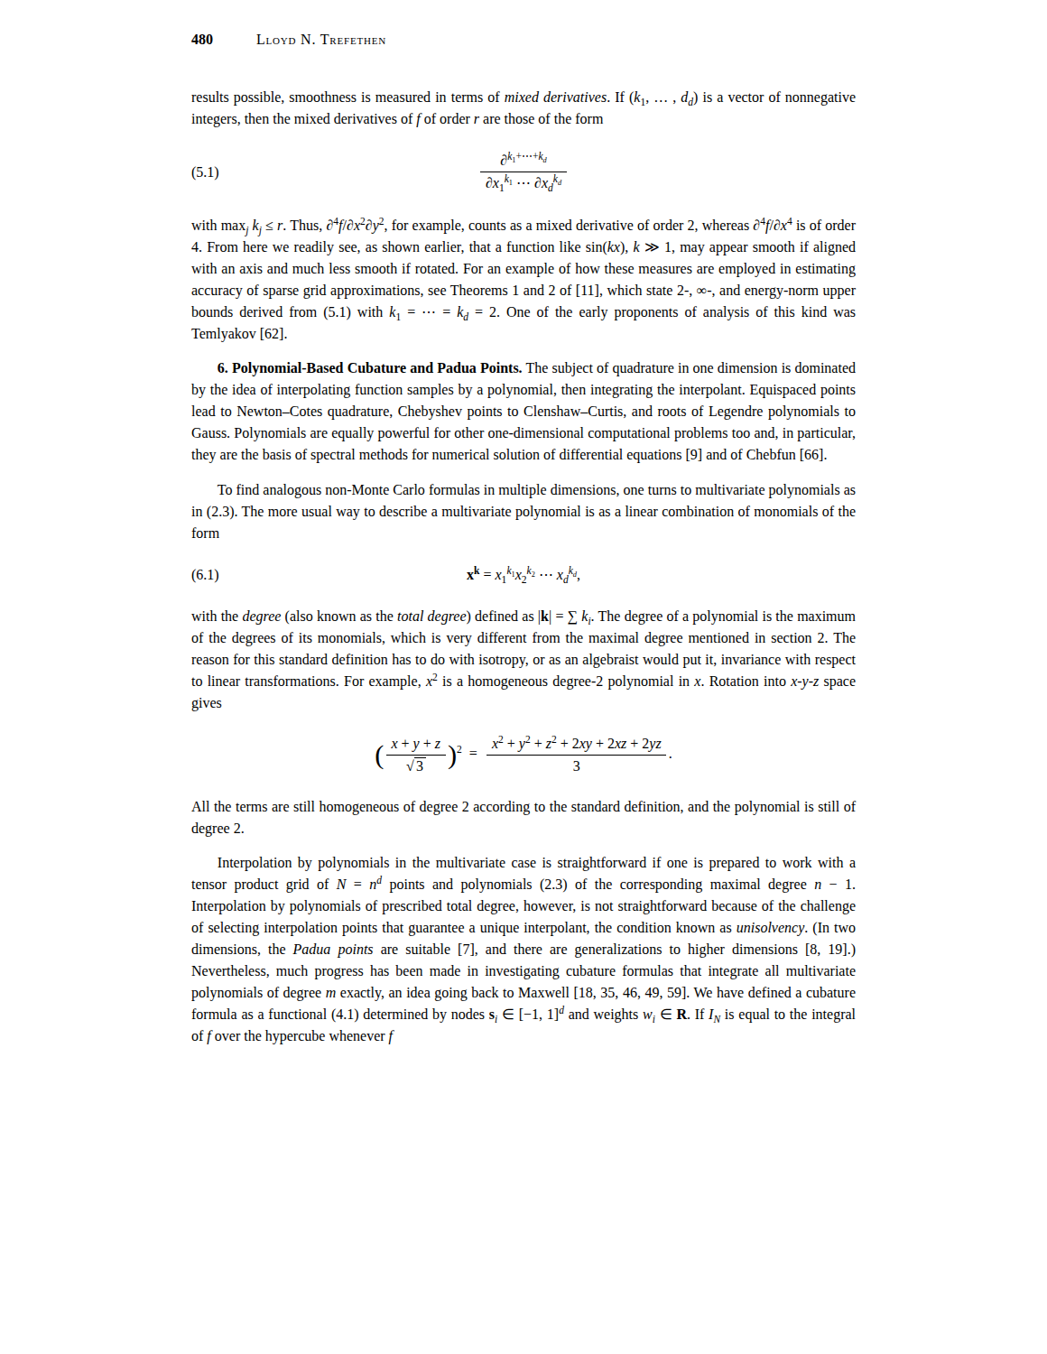480 Lloyd N. Trefethen
results possible, smoothness is measured in terms of mixed derivatives. If (k1, … , dd) is a vector of nonnegative integers, then the mixed derivatives of f of order r are those of the form
(5.1) ∂k1+⋯+kd ∂x1k1 ⋯ ∂xdkd
with maxj kj ≤ r. Thus, ∂4f/∂x2∂y2, for example, counts as a mixed derivative of order 2, whereas ∂4f/∂x4 is of order 4. From here we readily see, as shown earlier, that a function like sin(kx), k ≫ 1, may appear smooth if aligned with an axis and much less smooth if rotated. For an example of how these measures are employed in estimating accuracy of sparse grid approximations, see Theorems 1 and 2 of [11], which state 2-, ∞-, and energy-norm upper bounds derived from (5.1) with k1 = ⋯ = kd = 2. One of the early proponents of analysis of this kind was Temlyakov [62].
6. Polynomial-Based Cubature and Padua Points. The subject of quadrature in one dimension is dominated by the idea of interpolating function samples by a polynomial, then integrating the interpolant. Equispaced points lead to Newton–Cotes quadrature, Chebyshev points to Clenshaw–Curtis, and roots of Legendre polynomials to Gauss. Polynomials are equally powerful for other one-dimensional computational problems too and, in particular, they are the basis of spectral methods for numerical solution of differential equations [9] and of Chebfun [66].
To find analogous non-Monte Carlo formulas in multiple dimensions, one turns to multivariate polynomials as in (2.3). The more usual way to describe a multivariate polynomial is as a linear combination of monomials of the form
(6.1) xk = x1k1x2k2 ⋯ xdkd,
with the degree (also known as the total degree) defined as |k| = ∑ ki. The degree of a polynomial is the maximum of the degrees of its monomials, which is very different from the maximal degree mentioned in section 2. The reason for this standard definition has to do with isotropy, or as an algebraist would put it, invariance with respect to linear transformations. For example, x2 is a homogeneous degree-2 polynomial in x. Rotation into x-y-z space gives
(x + y + z√3)2 = x2 + y2 + z2 + 2xy + 2xz + 2yz 3.
All the terms are still homogeneous of degree 2 according to the standard definition, and the polynomial is still of degree 2.
Interpolation by polynomials in the multivariate case is straightforward if one is prepared to work with a tensor product grid of N = nd points and polynomials (2.3) of the corresponding maximal degree n − 1. Interpolation by polynomials of prescribed total degree, however, is not straightforward because of the challenge of selecting interpolation points that guarantee a unique interpolant, the condition known as unisolvency. (In two dimensions, the Padua points are suitable [7], and there are generalizations to higher dimensions [8, 19].) Nevertheless, much progress has been made in investigating cubature formulas that integrate all multivariate polynomials of degree m exactly, an idea going back to Maxwell [18, 35, 46, 49, 59]. We have defined a cubature formula as a functional (4.1) determined by nodes si ∈ [−1, 1]d and weights wi ∈ R. If IN is equal to the integral of f over the hypercube whenever f